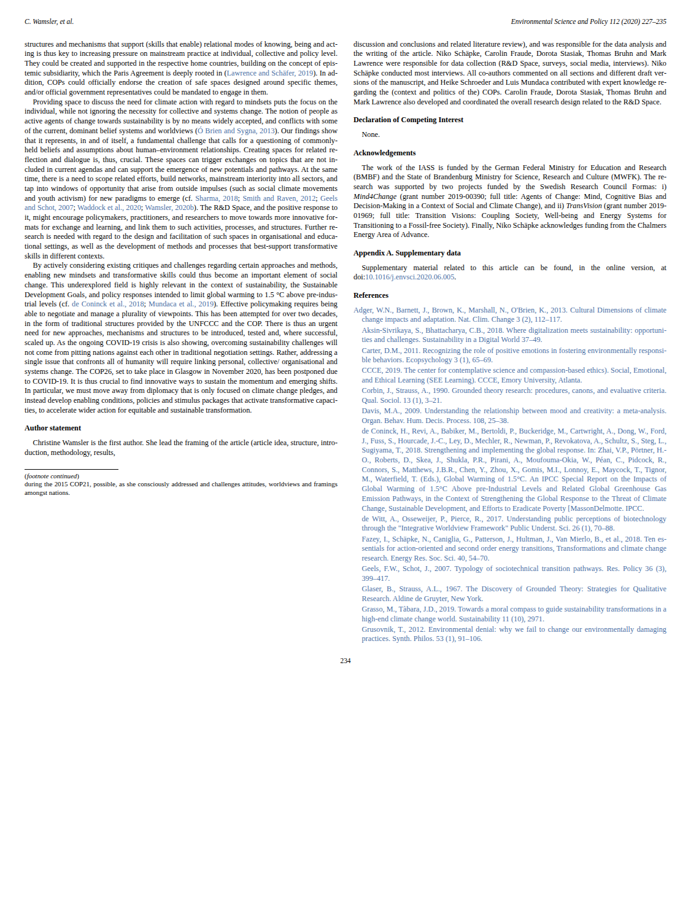C. Wamsler, et al.
Environmental Science and Policy 112 (2020) 227–235
structures and mechanisms that support (skills that enable) relational modes of knowing, being and acting is thus key to increasing pressure on mainstream practice at individual, collective and policy level. They could be created and supported in the respective home countries, building on the concept of epistemic subsidiarity, which the Paris Agreement is deeply rooted in (Lawrence and Schäfer, 2019). In addition, COPs could officially endorse the creation of safe spaces designed around specific themes, and/or official government representatives could be mandated to engage in them.
Providing space to discuss the need for climate action with regard to mindsets puts the focus on the individual, while not ignoring the necessity for collective and systems change. The notion of people as active agents of change towards sustainability is by no means widely accepted, and conflicts with some of the current, dominant belief systems and worldviews (Ó Brien and Sygna, 2013). Our findings show that it represents, in and of itself, a fundamental challenge that calls for a questioning of commonly-held beliefs and assumptions about human–environment relationships. Creating spaces for related reflection and dialogue is, thus, crucial. These spaces can trigger exchanges on topics that are not included in current agendas and can support the emergence of new potentials and pathways. At the same time, there is a need to scope related efforts, build networks, mainstream interiority into all sectors, and tap into windows of opportunity that arise from outside impulses (such as social climate movements and youth activism) for new paradigms to emerge (cf. Sharma, 2018; Smith and Raven, 2012; Geels and Schot, 2007; Waddock et al., 2020; Wamsler, 2020b). The R&D Space, and the positive response to it, might encourage policymakers, practitioners, and researchers to move towards more innovative formats for exchange and learning, and link them to such activities, processes, and structures. Further research is needed with regard to the design and facilitation of such spaces in organisational and educational settings, as well as the development of methods and processes that best-support transformative skills in different contexts.
By actively considering existing critiques and challenges regarding certain approaches and methods, enabling new mindsets and transformative skills could thus become an important element of social change. This underexplored field is highly relevant in the context of sustainability, the Sustainable Development Goals, and policy responses intended to limit global warming to 1.5 °C above pre-industrial levels (cf. de Coninck et al., 2018; Mundaca et al., 2019). Effective policymaking requires being able to negotiate and manage a plurality of viewpoints. This has been attempted for over two decades, in the form of traditional structures provided by the UNFCCC and the COP. There is thus an urgent need for new approaches, mechanisms and structures to be introduced, tested and, where successful, scaled up. As the ongoing COVID-19 crisis is also showing, overcoming sustainability challenges will not come from pitting nations against each other in traditional negotiation settings. Rather, addressing a single issue that confronts all of humanity will require linking personal, collective/ organisational and systems change. The COP26, set to take place in Glasgow in November 2020, has been postponed due to COVID-19. It is thus crucial to find innovative ways to sustain the momentum and emerging shifts. In particular, we must move away from diplomacy that is only focused on climate change pledges, and instead develop enabling conditions, policies and stimulus packages that activate transformative capacities, to accelerate wider action for equitable and sustainable transformation.
Author statement
Christine Wamsler is the first author. She lead the framing of the article (article idea, structure, introduction, methodology, results,
(footnote continued)
during the 2015 COP21, possible, as she consciously addressed and challenges attitudes, worldviews and framings amongst nations.
discussion and conclusions and related literature review), and was responsible for the data analysis and the writing of the article. Niko Schäpke, Carolin Fraude, Dorota Stasiak, Thomas Bruhn and Mark Lawrence were responsible for data collection (R&D Space, surveys, social media, interviews). Niko Schäpke conducted most interviews. All co-authors commented on all sections and different draft versions of the manuscript, and Heike Schroeder and Luis Mundaca contributed with expert knowledge regarding the (context and politics of the) COPs. Carolin Fraude, Dorota Stasiak, Thomas Bruhn and Mark Lawrence also developed and coordinated the overall research design related to the R&D Space.
Declaration of Competing Interest
None.
Acknowledgements
The work of the IASS is funded by the German Federal Ministry for Education and Research (BMBF) and the State of Brandenburg Ministry for Science, Research and Culture (MWFK). The research was supported by two projects funded by the Swedish Research Council Formas: i) Mind4Change (grant number 2019-00390; full title: Agents of Change: Mind, Cognitive Bias and Decision-Making in a Context of Social and Climate Change), and ii) TransVision (grant number 2019-01969; full title: Transition Visions: Coupling Society, Well-being and Energy Systems for Transitioning to a Fossil-free Society). Finally, Niko Schäpke acknowledges funding from the Chalmers Energy Area of Advance.
Appendix A. Supplementary data
Supplementary material related to this article can be found, in the online version, at doi:10.1016/j.envsci.2020.06.005.
References
Adger, W.N., Barnett, J., Brown, K., Marshall, N., O'Brien, K., 2013. Cultural Dimensions of climate change impacts and adaptation. Nat. Clim. Change 3 (2), 112–117.
Aksin-Sivrikaya, S., Bhattacharya, C.B., 2018. Where digitalization meets sustainability: opportunities and challenges. Sustainability in a Digital World 37–49.
Carter, D.M., 2011. Recognizing the role of positive emotions in fostering environmentally responsible behaviors. Ecopsychology 3 (1), 65–69.
CCCE, 2019. The center for contemplative science and compassion-based ethics). Social, Emotional, and Ethical Learning (SEE Learning). CCCE, Emory University, Atlanta.
Corbin, J., Strauss, A., 1990. Grounded theory research: procedures, canons, and evaluative criteria. Qual. Sociol. 13 (1), 3–21.
Davis, M.A., 2009. Understanding the relationship between mood and creativity: a meta-analysis. Organ. Behav. Hum. Decis. Process. 108, 25–38.
de Coninck, H., Revi, A., Babiker, M., Bertoldi, P., Buckeridge, M., Cartwright, A., Dong, W., Ford, J., Fuss, S., Hourcade, J.-C., Ley, D., Mechler, R., Newman, P., Revokatova, A., Schultz, S., Steg, L., Sugiyama, T., 2018. Strengthening and implementing the global response. In: Zhai, V.P., Pörtner, H.-O., Roberts, D., Skea, J., Shukla, P.R., Pirani, A., Moufouma-Okia, W., Péan, C., Pidcock, R., Connors, S., Matthews, J.B.R., Chen, Y., Zhou, X., Gomis, M.I., Lonnoy, E., Maycock, T., Tignor, M., Waterfield, T. (Eds.), Global Warming of 1.5°C. An IPCC Special Report on the Impacts of Global Warming of 1.5°C Above pre-Industrial Levels and Related Global Greenhouse Gas Emission Pathways, in the Context of Strengthening the Global Response to the Threat of Climate Change, Sustainable Development, and Efforts to Eradicate Poverty [MassonDelmotte. IPCC.
de Witt, A., Osseweijer, P., Pierce, R., 2017. Understanding public perceptions of biotechnology through the "Integrative Worldview Framework" Public Underst. Sci. 26 (1), 70–88.
Fazey, I., Schäpke, N., Caniglia, G., Patterson, J., Hultman, J., Van Mierlo, B., et al., 2018. Ten essentials for action-oriented and second order energy transitions, Transformations and climate change research. Energy Res. Soc. Sci. 40, 54–70.
Geels, F.W., Schot, J., 2007. Typology of sociotechnical transition pathways. Res. Policy 36 (3), 399–417.
Glaser, B., Strauss, A.L., 1967. The Discovery of Grounded Theory: Strategies for Qualitative Research. Aldine de Gruyter, New York.
Grasso, M., Tàbara, J.D., 2019. Towards a moral compass to guide sustainability transformations in a high-end climate change world. Sustainability 11 (10), 2971.
Grusovnik, T., 2012. Environmental denial: why we fail to change our environmentally damaging practices. Synth. Philos. 53 (1), 91–106.
234